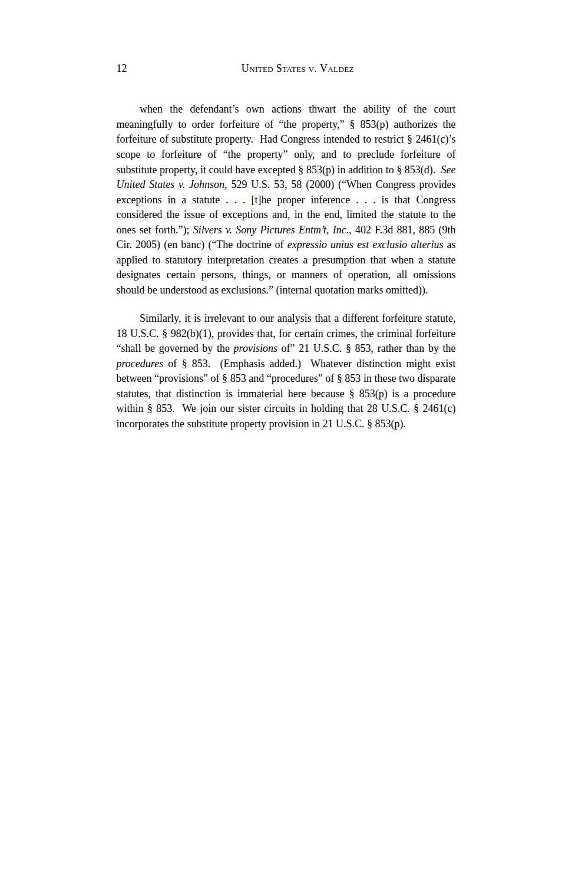12 United States v. Valdez
when the defendant’s own actions thwart the ability of the court meaningfully to order forfeiture of “the property,” § 853(p) authorizes the forfeiture of substitute property. Had Congress intended to restrict § 2461(c)’s scope to forfeiture of “the property” only, and to preclude forfeiture of substitute property, it could have excepted § 853(p) in addition to § 853(d). See United States v. Johnson, 529 U.S. 53, 58 (2000) (“When Congress provides exceptions in a statute . . . [t]he proper inference . . . is that Congress considered the issue of exceptions and, in the end, limited the statute to the ones set forth.”); Silvers v. Sony Pictures Entm’t, Inc., 402 F.3d 881, 885 (9th Cir. 2005) (en banc) (“The doctrine of expressio unius est exclusio alterius as applied to statutory interpretation creates a presumption that when a statute designates certain persons, things, or manners of operation, all omissions should be understood as exclusions.” (internal quotation marks omitted)).
Similarly, it is irrelevant to our analysis that a different forfeiture statute, 18 U.S.C. § 982(b)(1), provides that, for certain crimes, the criminal forfeiture “shall be governed by the provisions of” 21 U.S.C. § 853, rather than by the procedures of § 853. (Emphasis added.) Whatever distinction might exist between “provisions” of § 853 and “procedures” of § 853 in these two disparate statutes, that distinction is immaterial here because § 853(p) is a procedure within § 853. We join our sister circuits in holding that 28 U.S.C. § 2461(c) incorporates the substitute property provision in 21 U.S.C. § 853(p).